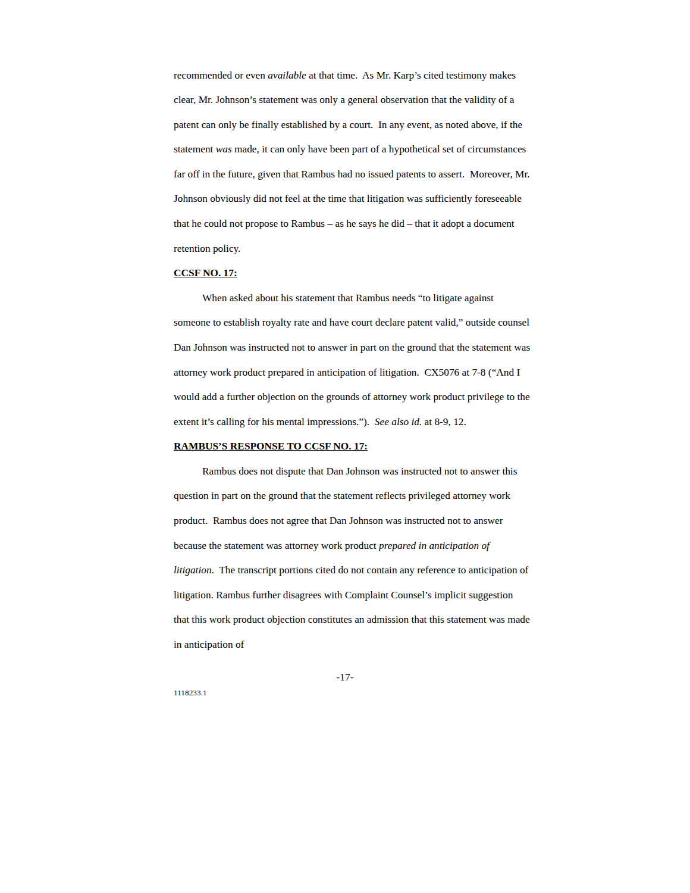recommended or even available at that time. As Mr. Karp’s cited testimony makes clear, Mr. Johnson’s statement was only a general observation that the validity of a patent can only be finally established by a court. In any event, as noted above, if the statement was made, it can only have been part of a hypothetical set of circumstances far off in the future, given that Rambus had no issued patents to assert. Moreover, Mr. Johnson obviously did not feel at the time that litigation was sufficiently foreseeable that he could not propose to Rambus – as he says he did – that it adopt a document retention policy.
CCSF NO. 17:
When asked about his statement that Rambus needs “to litigate against someone to establish royalty rate and have court declare patent valid,” outside counsel Dan Johnson was instructed not to answer in part on the ground that the statement was attorney work product prepared in anticipation of litigation. CX5076 at 7-8 (“And I would add a further objection on the grounds of attorney work product privilege to the extent it’s calling for his mental impressions.”). See also id. at 8-9, 12.
RAMBUS’S RESPONSE TO CCSF NO. 17:
Rambus does not dispute that Dan Johnson was instructed not to answer this question in part on the ground that the statement reflects privileged attorney work product. Rambus does not agree that Dan Johnson was instructed not to answer because the statement was attorney work product prepared in anticipation of litigation. The transcript portions cited do not contain any reference to anticipation of litigation. Rambus further disagrees with Complaint Counsel’s implicit suggestion that this work product objection constitutes an admission that this statement was made in anticipation of
-17-
1118233.1